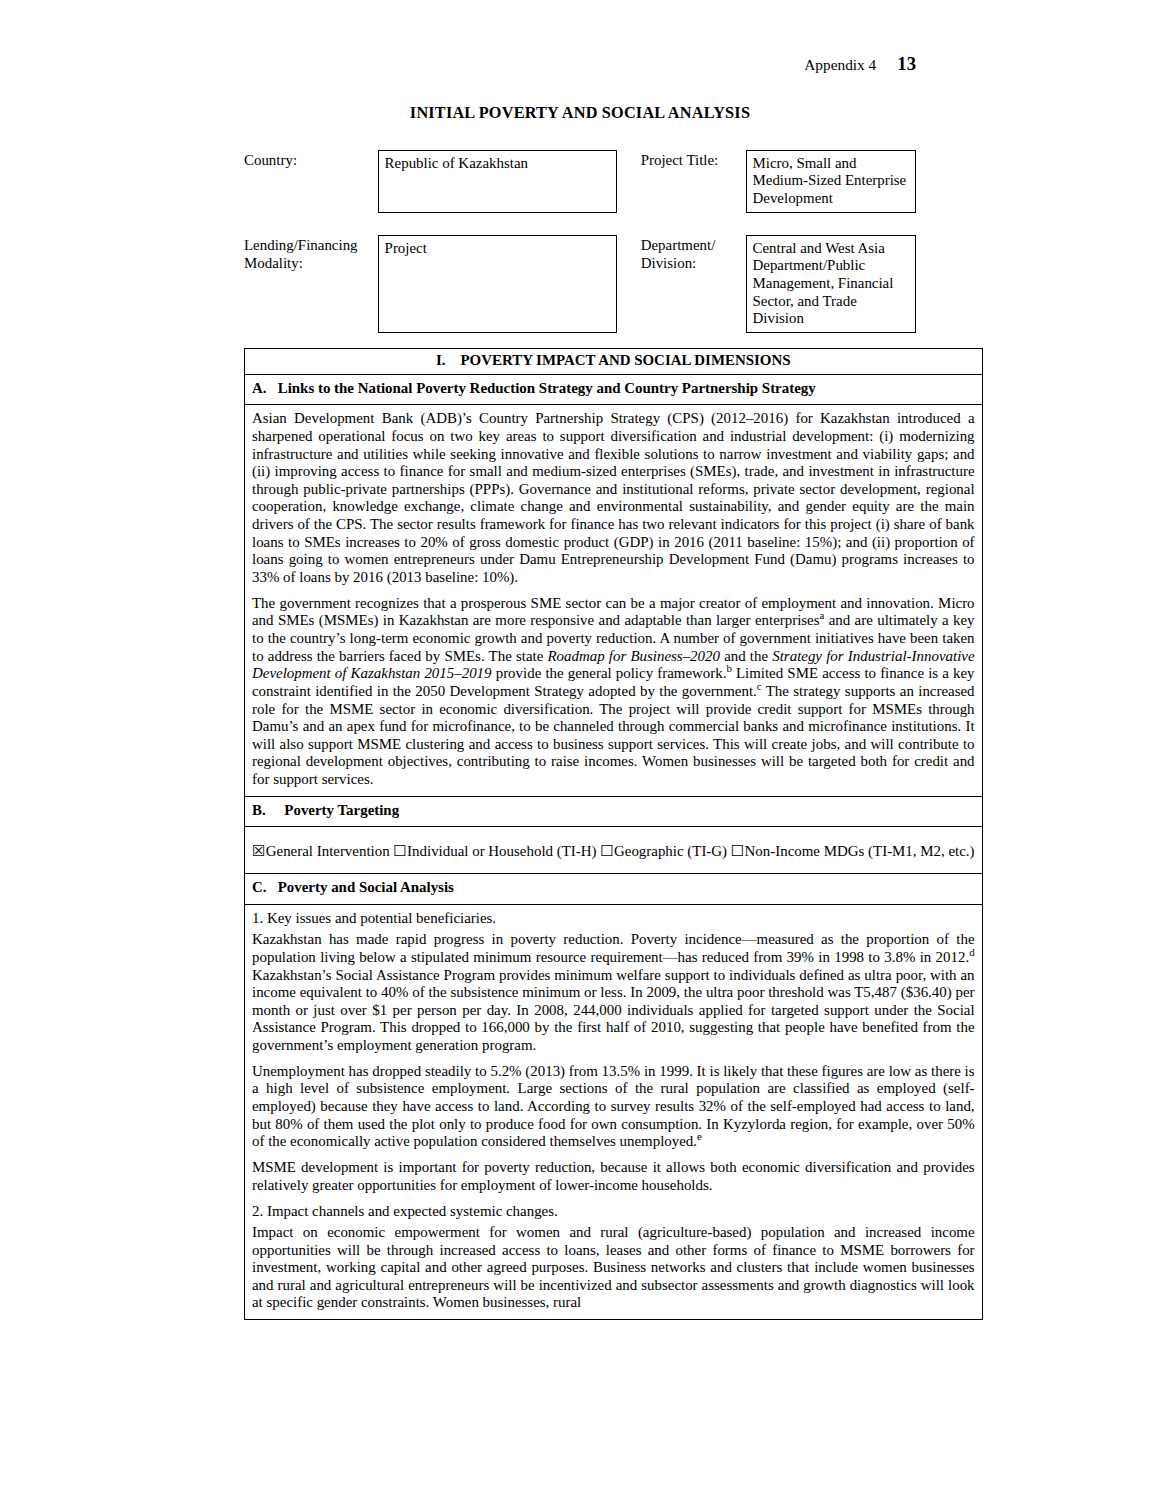Appendix 413
INITIAL POVERTY AND SOCIAL ANALYSIS
| Country: | Republic of Kazakhstan | | Project Title: | Micro, Small and Medium-Sized Enterprise Development |
| Lending/Financing Modality: | Project | | Department/ Division: | Central and West Asia Department/Public Management, Financial Sector, and Trade Division |
| I. POVERTY IMPACT AND SOCIAL DIMENSIONS |
| A. Links to the National Poverty Reduction Strategy and Country Partnership Strategy |
| Asian Development Bank (ADB)’s Country Partnership Strategy (CPS) (2012–2016) for Kazakhstan introduced a sharpened operational focus on two key areas to support diversification and industrial development: (i) modernizing infrastructure and utilities while seeking innovative and flexible solutions to narrow investment and viability gaps; and (ii) improving access to finance for small and medium-sized enterprises (SMEs), trade, and investment in infrastructure through public-private partnerships (PPPs). Governance and institutional reforms, private sector development, regional cooperation, knowledge exchange, climate change and environmental sustainability, and gender equity are the main drivers of the CPS. The sector results framework for finance has two relevant indicators for this project (i) share of bank loans to SMEs increases to 20% of gross domestic product (GDP) in 2016 (2011 baseline: 15%); and (ii) proportion of loans going to women entrepreneurs under Damu Entrepreneurship Development Fund (Damu) programs increases to 33% of loans by 2016 (2013 baseline: 10%). The government recognizes that a prosperous SME sector can be a major creator of employment and innovation. Micro and SMEs (MSMEs) in Kazakhstan are more responsive and adaptable than larger enterprises a and are ultimately a key to the country’s long-term economic growth and poverty reduction. A number of government initiatives have been taken to address the barriers faced by SMEs. The state Roadmap for Business–2020 and the Strategy for Industrial-Innovative Development of Kazakhstan 2015–2019 provide the general policy framework. b Limited SME access to finance is a key constraint identified in the 2050 Development Strategy adopted by the government. c The strategy supports an increased role for the MSME sector in economic diversification. The project will provide credit support for MSMEs through Damu’s and an apex fund for microfinance, to be channeled through commercial banks and microfinance institutions. It will also support MSME clustering and access to business support services. This will create jobs, and will contribute to regional development objectives, contributing to raise incomes. Women businesses will be targeted both for credit and for support services. |
| B. Poverty Targeting |
| ☒ General Intervention ☐ Individual or Household (TI-H) ☐ Geographic (TI-G) ☐ Non-Income MDGs (TI-M1, M2, etc.) |
| C. Poverty and Social Analysis |
| 1. Key issues and potential beneficiaries. Kazakhstan has made rapid progress in poverty reduction. Poverty incidence—measured as the proportion of the population living below a stipulated minimum resource requirement—has reduced from 39% in 1998 to 3.8% in 2012. d Kazakhstan’s Social Assistance Program provides minimum welfare support to individuals defined as ultra poor, with an income equivalent to 40% of the subsistence minimum or less. In 2009, the ultra poor threshold was T5,487 ($36.40) per month or just over $1 per person per day. In 2008, 244,000 individuals applied for targeted support under the Social Assistance Program. This dropped to 166,000 by the first half of 2010, suggesting that people have benefited from the government’s employment generation program. Unemployment has dropped steadily to 5.2% (2013) from 13.5% in 1999. It is likely that these figures are low as there is a high level of subsistence employment. Large sections of the rural population are classified as employed (self-employed) because they have access to land. According to survey results 32% of the self-employed had access to land, but 80% of them used the plot only to produce food for own consumption. In Kyzylorda region, for example, over 50% of the economically active population considered themselves unemployed. e MSME development is important for poverty reduction, because it allows both economic diversification and provides relatively greater opportunities for employment of lower-income households. 2. Impact channels and expected systemic changes. Impact on economic empowerment for women and rural (agriculture-based) population and increased income opportunities will be through increased access to loans, leases and other forms of finance to MSME borrowers for investment, working capital and other agreed purposes. Business networks and clusters that include women businesses and rural and agricultural entrepreneurs will be incentivized and subsector assessments and growth diagnostics will look at specific gender constraints. Women businesses, rural |